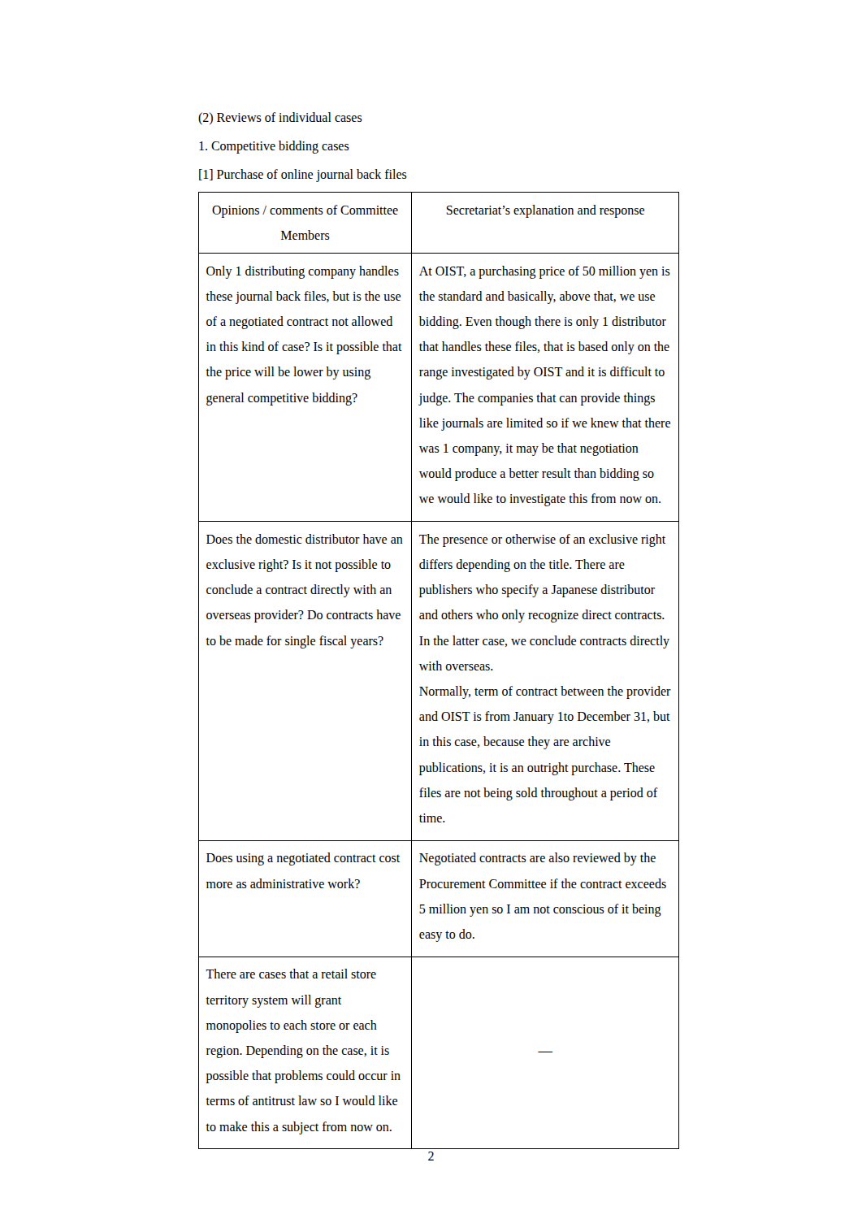(2) Reviews of individual cases
1. Competitive bidding cases
[1] Purchase of online journal back files
| Opinions / comments of Committee Members | Secretariat’s explanation and response |
| --- | --- |
| Only 1 distributing company handles these journal back files, but is the use of a negotiated contract not allowed in this kind of case? Is it possible that the price will be lower by using general competitive bidding? | At OIST, a purchasing price of 50 million yen is the standard and basically, above that, we use bidding. Even though there is only 1 distributor that handles these files, that is based only on the range investigated by OIST and it is difficult to judge. The companies that can provide things like journals are limited so if we knew that there was 1 company, it may be that negotiation would produce a better result than bidding so we would like to investigate this from now on. |
| Does the domestic distributor have an exclusive right? Is it not possible to conclude a contract directly with an overseas provider? Do contracts have to be made for single fiscal years? | The presence or otherwise of an exclusive right differs depending on the title. There are publishers who specify a Japanese distributor and others who only recognize direct contracts. In the latter case, we conclude contracts directly with overseas. Normally, term of contract between the provider and OIST is from January 1to December 31, but in this case, because they are archive publications, it is an outright purchase. These files are not being sold throughout a period of time. |
| Does using a negotiated contract cost more as administrative work? | Negotiated contracts are also reviewed by the Procurement Committee if the contract exceeds 5 million yen so I am not conscious of it being easy to do. |
| There are cases that a retail store territory system will grant monopolies to each store or each region. Depending on the case, it is possible that problems could occur in terms of antitrust law so I would like to make this a subject from now on. | — |
2